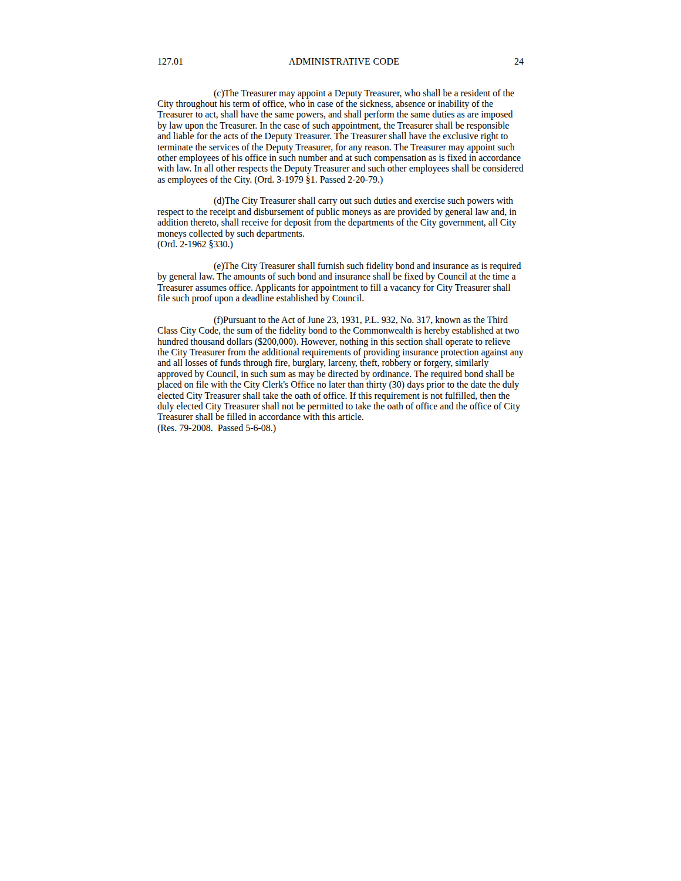127.01 ADMINISTRATIVE CODE 24
(c) The Treasurer may appoint a Deputy Treasurer, who shall be a resident of the City throughout his term of office, who in case of the sickness, absence or inability of the Treasurer to act, shall have the same powers, and shall perform the same duties as are imposed by law upon the Treasurer. In the case of such appointment, the Treasurer shall be responsible and liable for the acts of the Deputy Treasurer. The Treasurer shall have the exclusive right to terminate the services of the Deputy Treasurer, for any reason. The Treasurer may appoint such other employees of his office in such number and at such compensation as is fixed in accordance with law. In all other respects the Deputy Treasurer and such other employees shall be considered as employees of the City. (Ord. 3-1979 §1. Passed 2-20-79.)
(d) The City Treasurer shall carry out such duties and exercise such powers with respect to the receipt and disbursement of public moneys as are provided by general law and, in addition thereto, shall receive for deposit from the departments of the City government, all City moneys collected by such departments.
(Ord. 2-1962 §330.)
(e) The City Treasurer shall furnish such fidelity bond and insurance as is required by general law. The amounts of such bond and insurance shall be fixed by Council at the time a Treasurer assumes office. Applicants for appointment to fill a vacancy for City Treasurer shall file such proof upon a deadline established by Council.
(f) Pursuant to the Act of June 23, 1931, P.L. 932, No. 317, known as the Third Class City Code, the sum of the fidelity bond to the Commonwealth is hereby established at two hundred thousand dollars ($200,000). However, nothing in this section shall operate to relieve the City Treasurer from the additional requirements of providing insurance protection against any and all losses of funds through fire, burglary, larceny, theft, robbery or forgery, similarly approved by Council, in such sum as may be directed by ordinance. The required bond shall be placed on file with the City Clerk's Office no later than thirty (30) days prior to the date the duly elected City Treasurer shall take the oath of office. If this requirement is not fulfilled, then the duly elected City Treasurer shall not be permitted to take the oath of office and the office of City Treasurer shall be filled in accordance with this article.
(Res. 79-2008. Passed 5-6-08.)